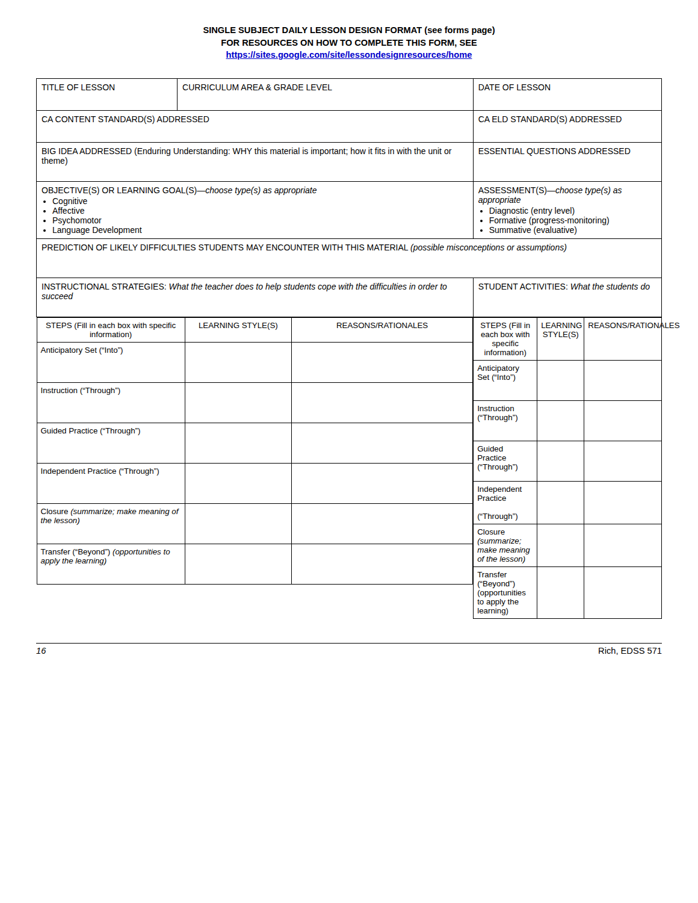SINGLE SUBJECT DAILY LESSON DESIGN FORMAT (see forms page)
FOR RESOURCES ON HOW TO COMPLETE THIS FORM, SEE
https://sites.google.com/site/lessondesignresources/home
| TITLE OF LESSON | CURRICULUM AREA & GRADE LEVEL | DATE OF LESSON |
| CA CONTENT STANDARD(S) ADDRESSED | CA ELD STANDARD(S) ADDRESSED |
| BIG IDEA ADDRESSED (Enduring Understanding: WHY this material is important; how it fits in with the unit or theme) | ESSENTIAL QUESTIONS ADDRESSED |
| OBJECTIVE(S) OR LEARNING GOAL(S)— choose type(s) as appropriate Cognitive Affective Psychomotor Language Development | ASSESSMENT(S)— choose type(s) as appropriate Diagnostic (entry level) Formative (progress-monitoring) Summative (evaluative) |
| PREDICTION OF LIKELY DIFFICULTIES STUDENTS MAY ENCOUNTER WITH THIS MATERIAL (possible misconceptions or assumptions) |
| INSTRUCTIONAL STRATEGIES: What the teacher does to help students cope with the difficulties in order to succeed | STUDENT ACTIVITIES: What the students do |
| / STEPS (Fill in each box with specific information) / LEARNING STYLE(S) / REASONS/RATIONALES / / Anticipatory Set (“Into”) / / / / Instruction (“Through”) / / / / Guided Practice (“Through”) / / / / Independent Practice (“Through”) / / / / Closure (summarize; make meaning of the lesson) / / / / Transfer (“Beyond”) (opportunities to apply the learning) / / / | / STEPS (Fill in each box with specific information) / LEARNING STYLE(S) / REASONS/RATIONALES / / Anticipatory Set (“Into”) / / / / Instruction (“Through”) / / / / Guided Practice (“Through”) / / / / Independent Practice (“Through”) / / / / Closure (summarize; make meaning of the lesson) / / / / Transfer (“Beyond”) (opportunities to apply the learning) / / / |
16
Rich, EDSS 571